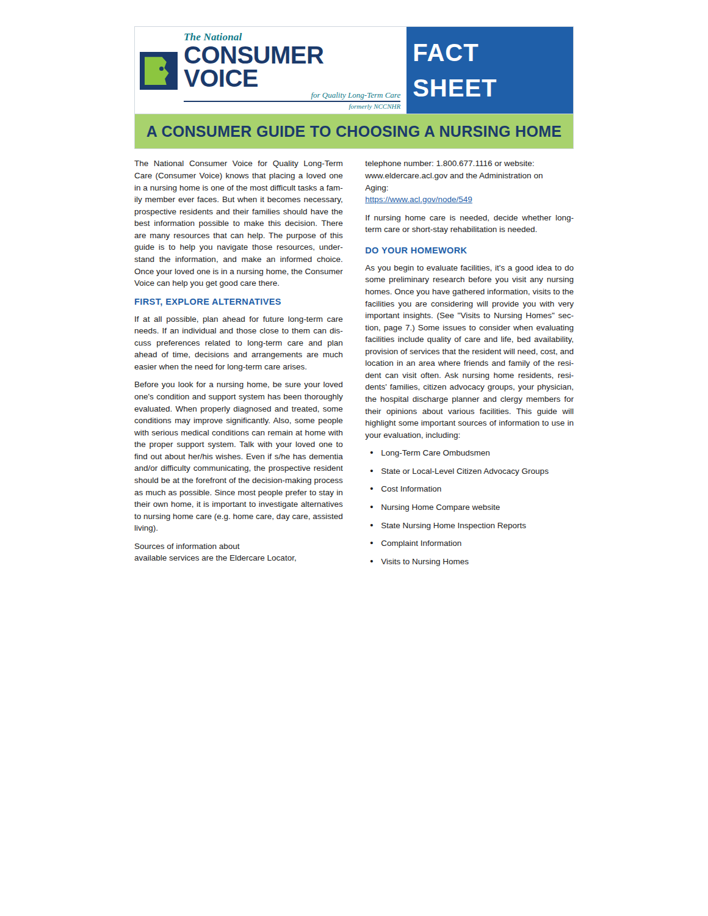The National
CONSUMER VOICE
for Quality Long-Term Care
formerly NCCNHR
FACT SHEET
A CONSUMER GUIDE TO CHOOSING A NURSING HOME
The National Consumer Voice for Quality Long-Term Care (Consumer Voice) knows that placing a loved one in a nursing home is one of the most difficult tasks a family member ever faces. But when it becomes necessary, prospective residents and their families should have the best information possible to make this decision. There are many resources that can help. The purpose of this guide is to help you navigate those resources, understand the information, and make an informed choice. Once your loved one is in a nursing home, the Consumer Voice can help you get good care there.
First, Explore Alternatives
If at all possible, plan ahead for future long-term care needs. If an individual and those close to them can discuss preferences related to long-term care and plan ahead of time, decisions and arrangements are much easier when the need for long-term care arises.
Before you look for a nursing home, be sure your loved one's condition and support system has been thoroughly evaluated. When properly diagnosed and treated, some conditions may improve significantly. Also, some people with serious medical conditions can remain at home with the proper support system. Talk with your loved one to find out about her/his wishes. Even if s/he has dementia and/or difficulty communicating, the prospective resident should be at the forefront of the decision-making process as much as possible. Since most people prefer to stay in their own home, it is important to investigate alternatives to nursing home care (e.g. home care, day care, assisted living).
Sources of information about
available services are the Eldercare Locator,
telephone number: 1.800.677.1116 or website:
www.eldercare.acl.gov and the Administration on
Aging:
https://www.acl.gov/node/549
If nursing home care is needed, decide whether long-term care or short-stay rehabilitation is needed.
Do Your Homework
As you begin to evaluate facilities, it's a good idea to do some preliminary research before you visit any nursing homes. Once you have gathered information, visits to the facilities you are considering will provide you with very important insights. (See "Visits to Nursing Homes" section, page 7.) Some issues to consider when evaluating facilities include quality of care and life, bed availability, provision of services that the resident will need, cost, and location in an area where friends and family of the resident can visit often. Ask nursing home residents, residents' families, citizen advocacy groups, your physician, the hospital discharge planner and clergy members for their opinions about various facilities. This guide will highlight some important sources of information to use in your evaluation, including:
Long-Term Care Ombudsmen
State or Local-Level Citizen Advocacy Groups
Cost Information
Nursing Home Compare website
State Nursing Home Inspection Reports
Complaint Information
Visits to Nursing Homes